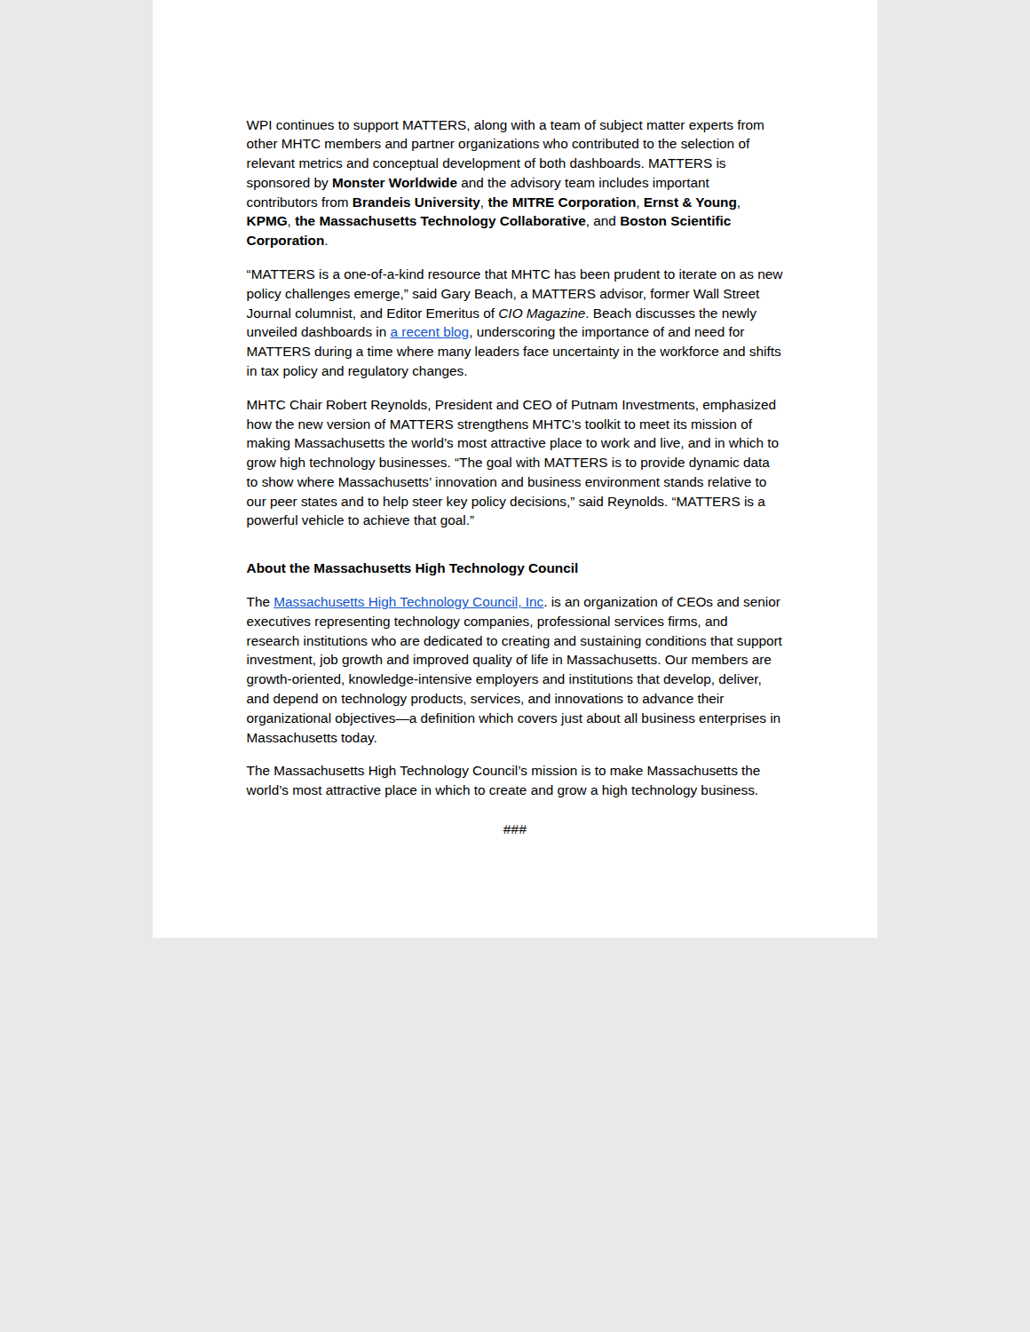WPI continues to support MATTERS, along with a team of subject matter experts from other MHTC members and partner organizations who contributed to the selection of relevant metrics and conceptual development of both dashboards. MATTERS is sponsored by Monster Worldwide and the advisory team includes important contributors from Brandeis University, the MITRE Corporation, Ernst & Young, KPMG, the Massachusetts Technology Collaborative, and Boston Scientific Corporation.
“MATTERS is a one-of-a-kind resource that MHTC has been prudent to iterate on as new policy challenges emerge,” said Gary Beach, a MATTERS advisor, former Wall Street Journal columnist, and Editor Emeritus of CIO Magazine. Beach discusses the newly unveiled dashboards in a recent blog, underscoring the importance of and need for MATTERS during a time where many leaders face uncertainty in the workforce and shifts in tax policy and regulatory changes.
MHTC Chair Robert Reynolds, President and CEO of Putnam Investments, emphasized how the new version of MATTERS strengthens MHTC’s toolkit to meet its mission of making Massachusetts the world’s most attractive place to work and live, and in which to grow high technology businesses. “The goal with MATTERS is to provide dynamic data to show where Massachusetts’ innovation and business environment stands relative to our peer states and to help steer key policy decisions,” said Reynolds. “MATTERS is a powerful vehicle to achieve that goal.”
About the Massachusetts High Technology Council
The Massachusetts High Technology Council, Inc. is an organization of CEOs and senior executives representing technology companies, professional services firms, and research institutions who are dedicated to creating and sustaining conditions that support investment, job growth and improved quality of life in Massachusetts. Our members are growth-oriented, knowledge-intensive employers and institutions that develop, deliver, and depend on technology products, services, and innovations to advance their organizational objectives—a definition which covers just about all business enterprises in Massachusetts today.
The Massachusetts High Technology Council’s mission is to make Massachusetts the world’s most attractive place in which to create and grow a high technology business.
###